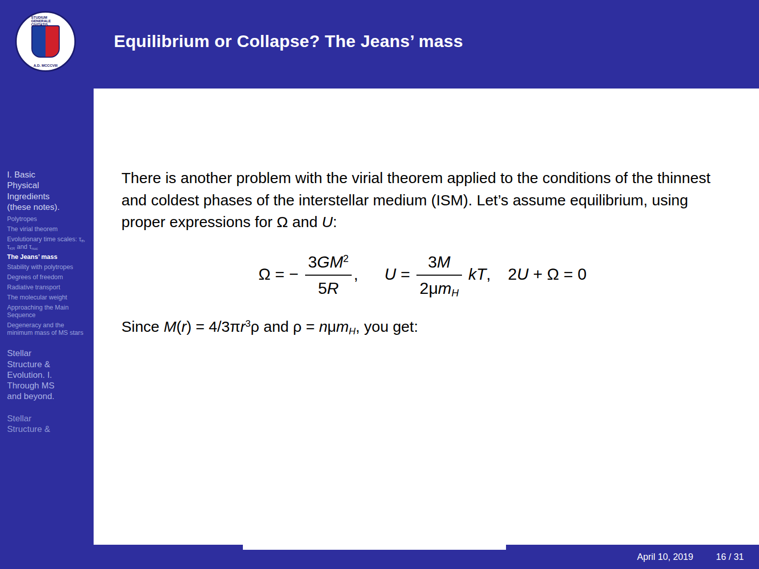STUDIUM GENERALE CIVITATIS A.D. MCCCVIII
Equilibrium or Collapse? The Jeans’ mass
I. Basic
Physical
Ingredients
(these notes).
Polytropes
The virial theorem
Evolutionary time scales: τff, τKR and τnuc
The Jeans’ mass
Stability with polytropes
Degrees of freedom
Radiative transport
The molecular weight
Approaching the Main Sequence
Degeneracy and the minimum mass of MS stars
Stellar
Structure &
Evolution. I.
Through MS
and beyond.
Stellar
Structure &
There is another problem with the virial theorem applied to the conditions of the thinnest and coldest phases of the interstellar medium (ISM). Let’s assume equilibrium, using proper expressions for Ω and U:
Ω = − 3GM 2 5R , U = 3M 2μmH kT, 2U + Ω = 0
Since M(r) = 4/3πr 3ρ and ρ = nμmH, you get:
April 10, 2019 16 / 31